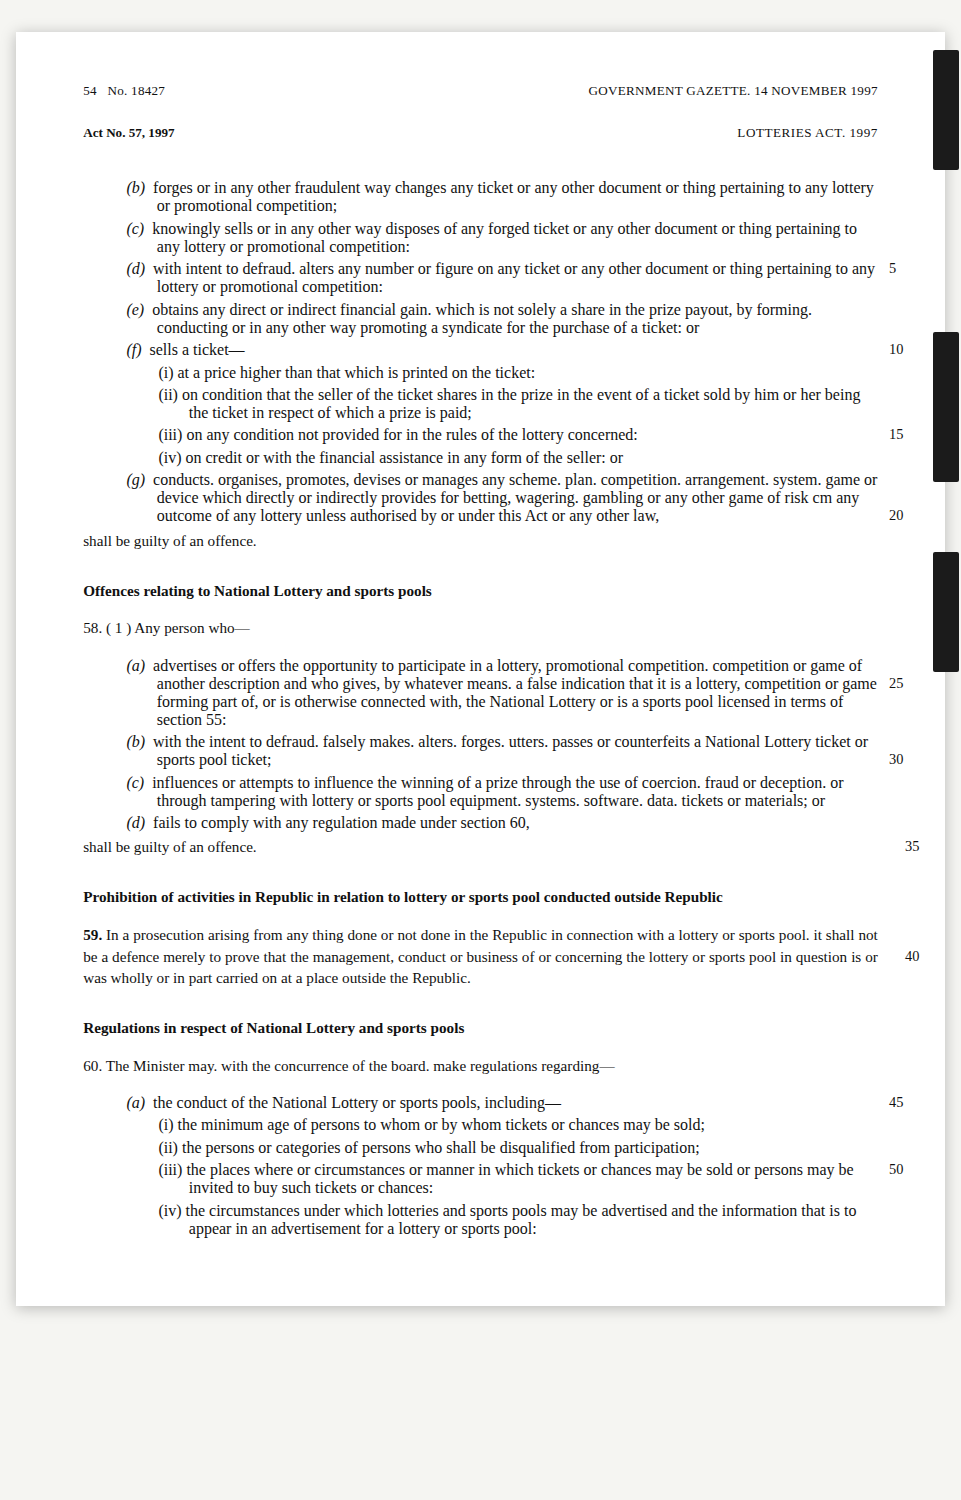54 No. 18427 GOVERNMENT GAZETTE. 14 NOVEMBER 1997
Act No. 57, 1997 LOTTERIES ACT. 1997
(b) forges or in any other fraudulent way changes any ticket or any other document or thing pertaining to any lottery or promotional competition;
(c) knowingly sells or in any other way disposes of any forged ticket or any other document or thing pertaining to any lottery or promotional competition:
(d) with intent to defraud. alters any number or figure on any ticket or any other 5 document or thing pertaining to any lottery or promotional competition:
(e) obtains any direct or indirect financial gain. which is not solely a share in the prize payout, by forming. conducting or in any other way promoting a syndicate for the purchase of a ticket: or
(f) sells a ticket—10
(i) at a price higher than that which is printed on the ticket:
(ii) on condition that the seller of the ticket shares in the prize in the event of a ticket sold by him or her being the ticket in respect of which a prize is paid;
(iii) on any condition not provided for in the rules of the lottery concerned: 15
(iv) on credit or with the financial assistance in any form of the seller: or
(g) conducts. organises, promotes, devises or manages any scheme. plan. competition. arrangement. system. game or device which directly or indirectly provides for betting, wagering. gambling or any other game of risk cm any outcome of any lottery unless authorised by or under this Act or any other law, 20
shall be guilty of an offence.
Offences relating to National Lottery and sports pools
58. ( 1 ) Any person who—
(a) advertises or offers the opportunity to participate in a lottery, promotional competition. competition or game of another description and who gives, by 25 whatever means. a false indication that it is a lottery, competition or game forming part of, or is otherwise connected with, the National Lottery or is a sports pool licensed in terms of section 55:
(b) with the intent to defraud. falsely makes. alters. forges. utters. passes or counterfeits a National Lottery ticket or sports pool ticket;30
(c) influences or attempts to influence the winning of a prize through the use of coercion. fraud or deception. or through tampering with lottery or sports pool equipment. systems. software. data. tickets or materials; or
(d) fails to comply with any regulation made under section 60,
shall be guilty of an offence.35
Prohibition of activities in Republic in relation to lottery or sports pool conducted outside Republic
59. In a prosecution arising from any thing done or not done in the Republic in connection with a lottery or sports pool. it shall not be a defence merely to prove that the management, conduct or business of or concerning the lottery or sports pool in question 40 is or was wholly or in part carried on at a place outside the Republic.
Regulations in respect of National Lottery and sports pools
60. The Minister may. with the concurrence of the board. make regulations regarding—
(a) the conduct of the National Lottery or sports pools, including—45
(i) the minimum age of persons to whom or by whom tickets or chances may be sold;
(ii) the persons or categories of persons who shall be disqualified from participation;
(iii) the places where or circumstances or manner in which tickets or chances 50 may be sold or persons may be invited to buy such tickets or chances:
(iv) the circumstances under which lotteries and sports pools may be advertised and the information that is to appear in an advertisement for a lottery or sports pool: